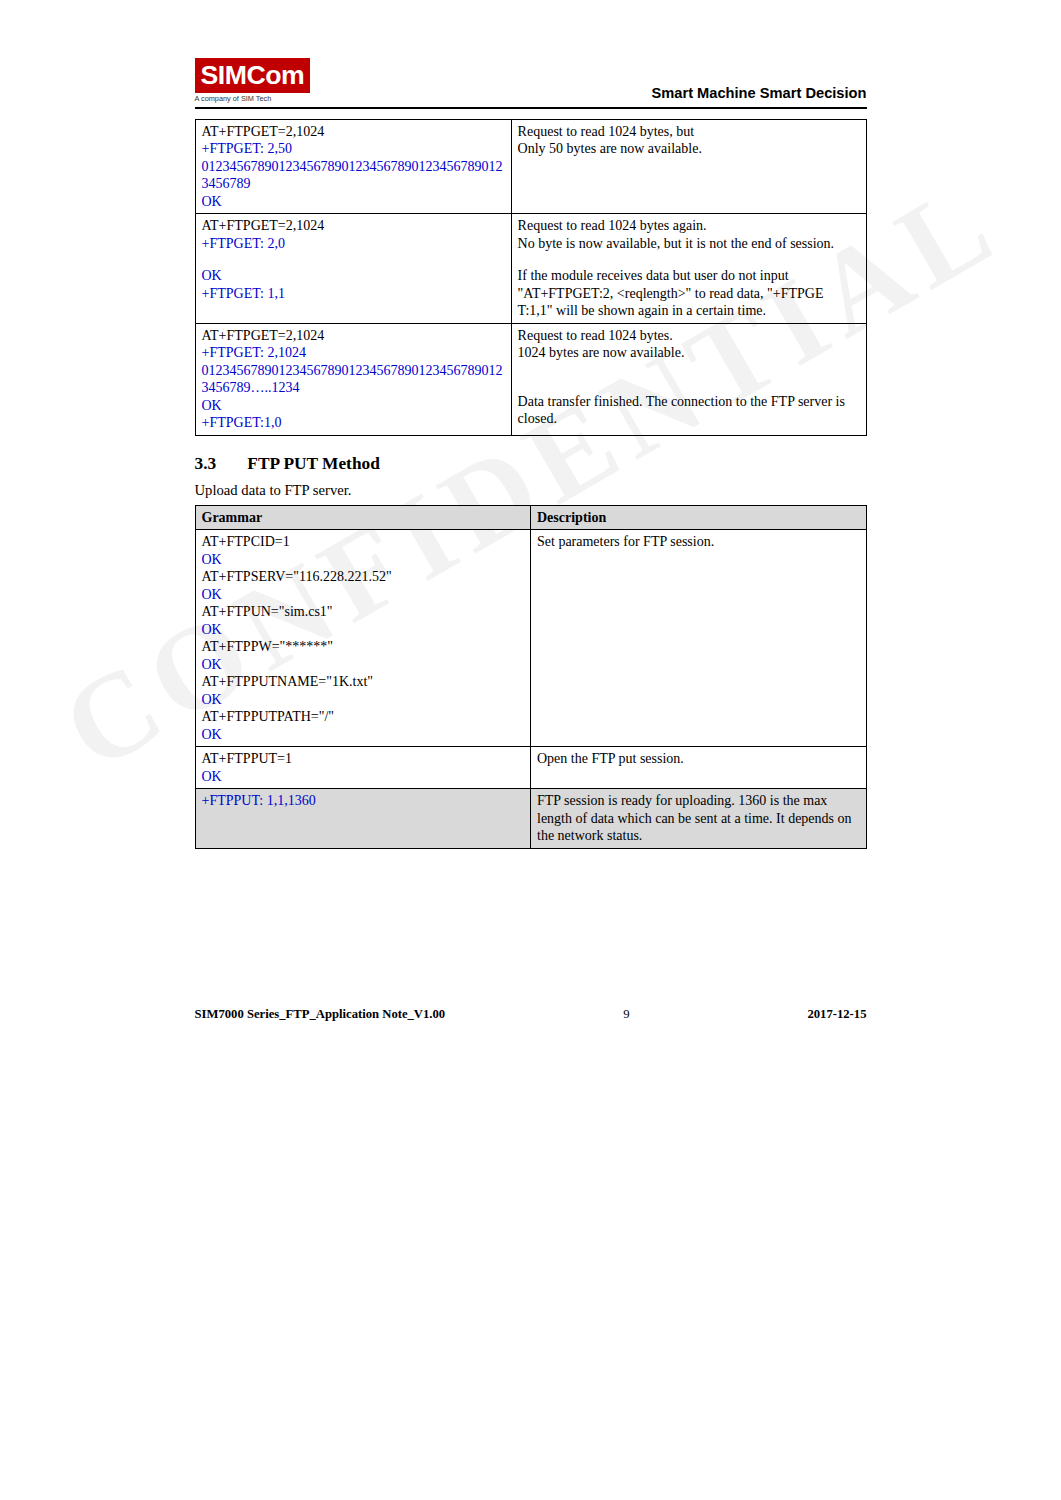CONFIDENTIAL
SIMCom
A company of SIM Tech
Smart Machine Smart Decision
| AT+FTPGET=2,1024 +FTPGET: 2,50 01234567890123456789012345678901234567890123456789 OK | Request to read 1024 bytes, but Only 50 bytes are now available. |
| AT+FTPGET=2,1024 +FTPGET: 2,0 OK +FTPGET: 1,1 | Request to read 1024 bytes again. No byte is now available, but it is not the end of session. If the module receives data but user do not input "AT+FTPGET:2, <reqlength>" to read data, "+FTPGE T:1,1" will be shown again in a certain time. |
| AT+FTPGET=2,1024 +FTPGET: 2,1024 01234567890123456789012345678901234567890123456789…..1234 OK +FTPGET:1,0 | Request to read 1024 bytes. 1024 bytes are now available. Data transfer finished. The connection to the FTP server is closed. |
3.3 FTP PUT Method
Upload data to FTP server.
| Grammar | Description |
| --- | --- |
| AT+FTPCID=1 OK AT+FTPSERV="116.228.221.52" OK AT+FTPUN="sim.cs1" OK AT+FTPPW="******" OK AT+FTPPUTNAME="1K.txt" OK AT+FTPPUTPATH="/" OK | Set parameters for FTP session. |
| AT+FTPPUT=1 OK | Open the FTP put session. |
| +FTPPUT: 1,1,1360 | FTP session is ready for uploading. 1360 is the max length of data which can be sent at a time. It depends on the network status. |
SIM7000 Series_FTP_Application Note_V1.00
9
2017-12-15